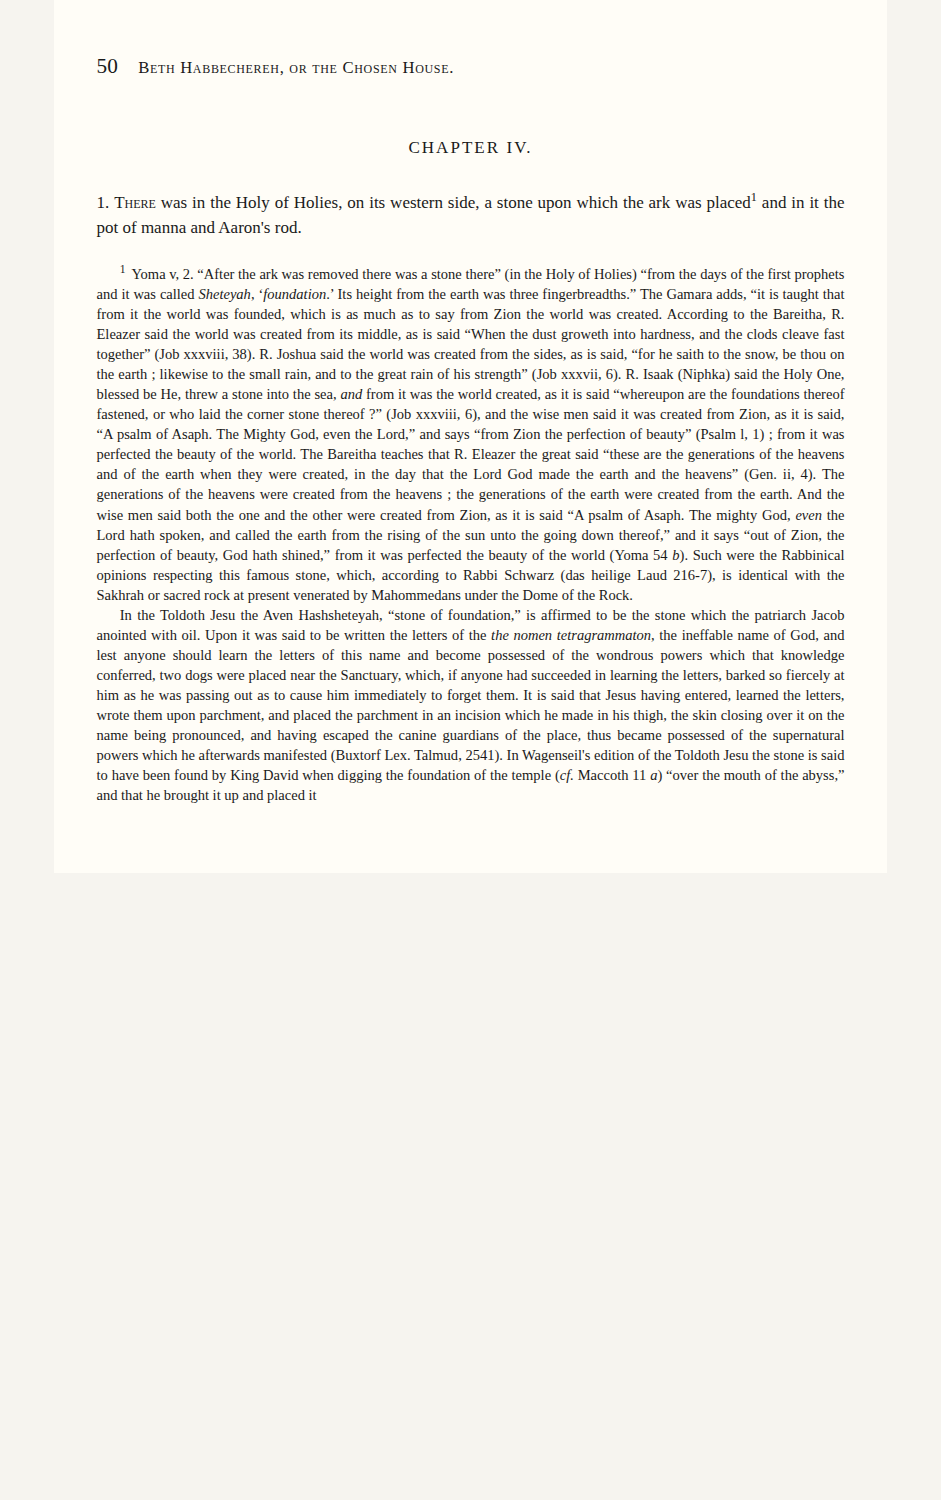50 Beth Habbechereh, or the Chosen House.
CHAPTER IV.
1. There was in the Holy of Holies, on its western side, a stone upon which the ark was placed1 and in it the pot of manna and Aaron's rod.
1 Yoma v, 2. “After the ark was removed there was a stone there” (in the Holy of Holies) “from the days of the first prophets and it was called Sheteyah, ‘foundation.’ Its height from the earth was three fingerbreadths.” The Gamara adds, “it is taught that from it the world was founded, which is as much as to say from Zion the world was created. According to the Bareitha, R. Eleazer said the world was created from its middle, as is said “When the dust groweth into hardness, and the clods cleave fast together” (Job xxxviii, 38). R. Joshua said the world was created from the sides, as is said, “for he saith to the snow, be thou on the earth ; likewise to the small rain, and to the great rain of his strength” (Job xxxvii, 6). R. Isaak (Niphka) said the Holy One, blessed be He, threw a stone into the sea, and from it was the world created, as it is said “whereupon are the foundations thereof fastened, or who laid the corner stone thereof ?” (Job xxxviii, 6), and the wise men said it was created from Zion, as it is said, “A psalm of Asaph. The Mighty God, even the Lord,” and says “from Zion the perfection of beauty” (Psalm l, 1) ; from it was perfected the beauty of the world. The Bareitha teaches that R. Eleazer the great said “these are the generations of the heavens and of the earth when they were created, in the day that the Lord God made the earth and the heavens” (Gen. ii, 4). The generations of the heavens were created from the heavens ; the generations of the earth were created from the earth. And the wise men said both the one and the other were created from Zion, as it is said “A psalm of Asaph. The mighty God, even the Lord hath spoken, and called the earth from the rising of the sun unto the going down thereof,” and it says “out of Zion, the perfection of beauty, God hath shined,” from it was perfected the beauty of the world (Yoma 54 b). Such were the Rabbinical opinions respecting this famous stone, which, according to Rabbi Schwarz (das heilige Laud 216-7), is identical with the Sakhrah or sacred rock at present venerated by Mahommedans under the Dome of the Rock.
In the Toldoth Jesu the Aven Hashsheteyah, “stone of foundation,” is affirmed to be the stone which the patriarch Jacob anointed with oil. Upon it was said to be written the letters of the the nomen tetragrammaton, the ineffable name of God, and lest anyone should learn the letters of this name and become possessed of the wondrous powers which that knowledge conferred, two dogs were placed near the Sanctuary, which, if anyone had succeeded in learning the letters, barked so fiercely at him as he was passing out as to cause him immediately to forget them. It is said that Jesus having entered, learned the letters, wrote them upon parchment, and placed the parchment in an incision which he made in his thigh, the skin closing over it on the name being pronounced, and having escaped the canine guardians of the place, thus became possessed of the supernatural powers which he afterwards manifested (Buxtorf Lex. Talmud, 2541). In Wagenseil's edition of the Toldoth Jesu the stone is said to have been found by King David when digging the foundation of the temple (cf. Maccoth 11 a) “over the mouth of the abyss,” and that he brought it up and placed it